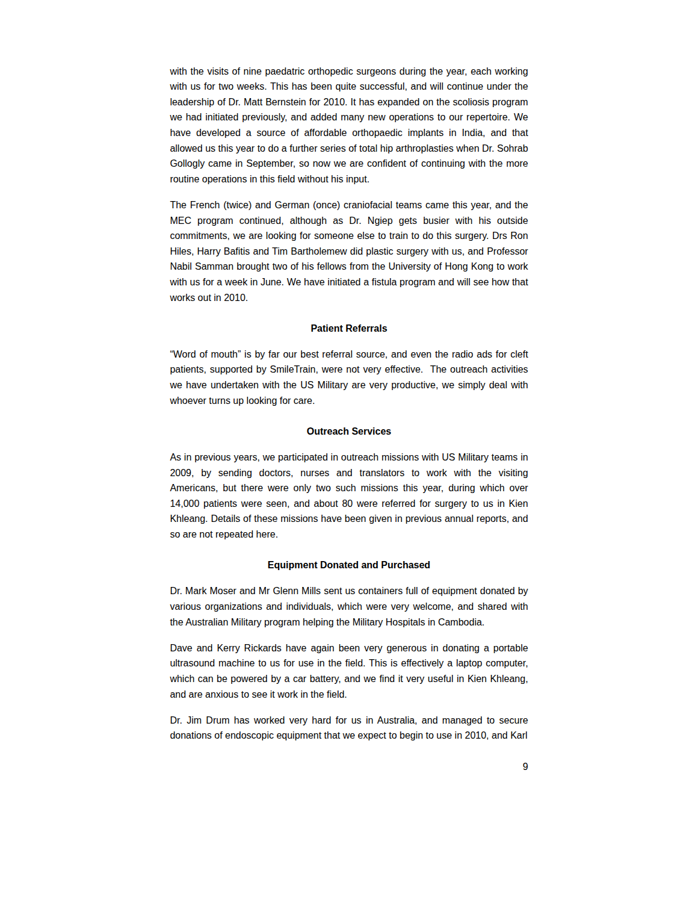with the visits of nine paedatric orthopedic surgeons during the year, each working with us for two weeks. This has been quite successful, and will continue under the leadership of Dr. Matt Bernstein for 2010. It has expanded on the scoliosis program we had initiated previously, and added many new operations to our repertoire. We have developed a source of affordable orthopaedic implants in India, and that allowed us this year to do a further series of total hip arthroplasties when Dr. Sohrab Gollogly came in September, so now we are confident of continuing with the more routine operations in this field without his input.
The French (twice) and German (once) craniofacial teams came this year, and the MEC program continued, although as Dr. Ngiep gets busier with his outside commitments, we are looking for someone else to train to do this surgery. Drs Ron Hiles, Harry Bafitis and Tim Bartholemew did plastic surgery with us, and Professor Nabil Samman brought two of his fellows from the University of Hong Kong to work with us for a week in June. We have initiated a fistula program and will see how that works out in 2010.
Patient Referrals
“Word of mouth” is by far our best referral source, and even the radio ads for cleft patients, supported by SmileTrain, were not very effective. The outreach activities we have undertaken with the US Military are very productive, we simply deal with whoever turns up looking for care.
Outreach Services
As in previous years, we participated in outreach missions with US Military teams in 2009, by sending doctors, nurses and translators to work with the visiting Americans, but there were only two such missions this year, during which over 14,000 patients were seen, and about 80 were referred for surgery to us in Kien Khleang. Details of these missions have been given in previous annual reports, and so are not repeated here.
Equipment Donated and Purchased
Dr. Mark Moser and Mr Glenn Mills sent us containers full of equipment donated by various organizations and individuals, which were very welcome, and shared with the Australian Military program helping the Military Hospitals in Cambodia.
Dave and Kerry Rickards have again been very generous in donating a portable ultrasound machine to us for use in the field. This is effectively a laptop computer, which can be powered by a car battery, and we find it very useful in Kien Khleang, and are anxious to see it work in the field.
Dr. Jim Drum has worked very hard for us in Australia, and managed to secure donations of endoscopic equipment that we expect to begin to use in 2010, and Karl
9